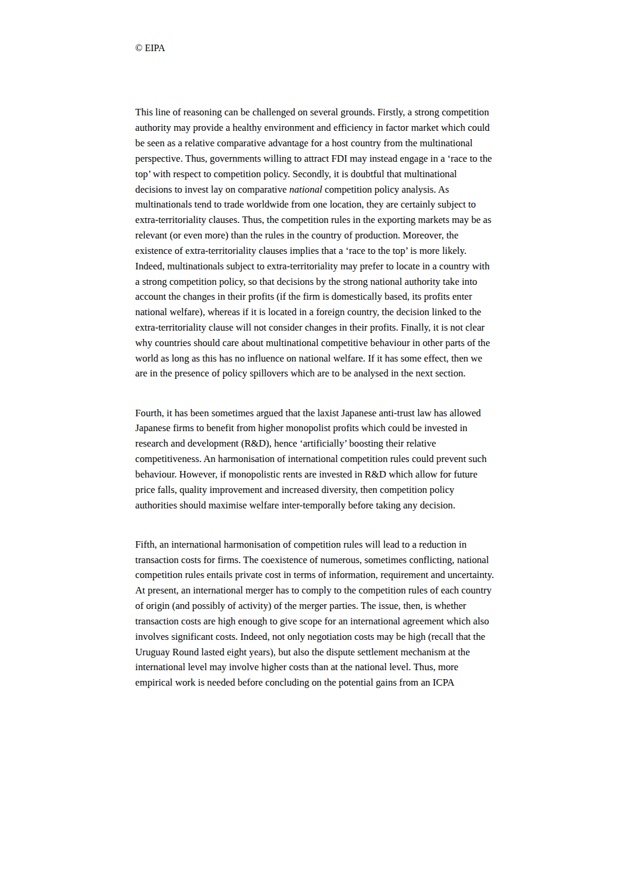© EIPA
This line of reasoning can be challenged on several grounds. Firstly, a strong competition authority may provide a healthy environment and efficiency in factor market which could be seen as a relative comparative advantage for a host country from the multinational perspective. Thus, governments willing to attract FDI may instead engage in a ‘race to the top’ with respect to competition policy. Secondly, it is doubtful that multinational decisions to invest lay on comparative national competition policy analysis. As multinationals tend to trade worldwide from one location, they are certainly subject to extra-territoriality clauses. Thus, the competition rules in the exporting markets may be as relevant (or even more) than the rules in the country of production. Moreover, the existence of extra-territoriality clauses implies that a ‘race to the top’ is more likely. Indeed, multinationals subject to extra-territoriality may prefer to locate in a country with a strong competition policy, so that decisions by the strong national authority take into account the changes in their profits (if the firm is domestically based, its profits enter national welfare), whereas if it is located in a foreign country, the decision linked to the extra-territoriality clause will not consider changes in their profits. Finally, it is not clear why countries should care about multinational competitive behaviour in other parts of the world as long as this has no influence on national welfare. If it has some effect, then we are in the presence of policy spillovers which are to be analysed in the next section.
Fourth, it has been sometimes argued that the laxist Japanese anti-trust law has allowed Japanese firms to benefit from higher monopolist profits which could be invested in research and development (R&D), hence ‘artificially’ boosting their relative competitiveness. An harmonisation of international competition rules could prevent such behaviour. However, if monopolistic rents are invested in R&D which allow for future price falls, quality improvement and increased diversity, then competition policy authorities should maximise welfare inter-temporally before taking any decision.
Fifth, an international harmonisation of competition rules will lead to a reduction in transaction costs for firms. The coexistence of numerous, sometimes conflicting, national competition rules entails private cost in terms of information, requirement and uncertainty. At present, an international merger has to comply to the competition rules of each country of origin (and possibly of activity) of the merger parties. The issue, then, is whether transaction costs are high enough to give scope for an international agreement which also involves significant costs. Indeed, not only negotiation costs may be high (recall that the Uruguay Round lasted eight years), but also the dispute settlement mechanism at the international level may involve higher costs than at the national level. Thus, more empirical work is needed before concluding on the potential gains from an ICPA